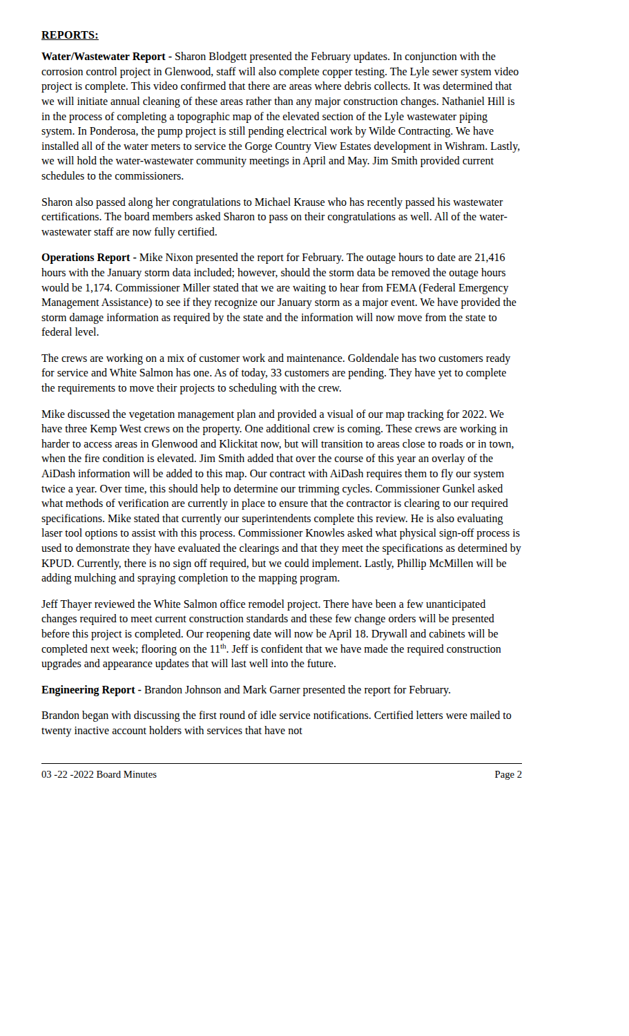REPORTS:
Water/Wastewater Report - Sharon Blodgett presented the February updates. In conjunction with the corrosion control project in Glenwood, staff will also complete copper testing. The Lyle sewer system video project is complete. This video confirmed that there are areas where debris collects. It was determined that we will initiate annual cleaning of these areas rather than any major construction changes. Nathaniel Hill is in the process of completing a topographic map of the elevated section of the Lyle wastewater piping system. In Ponderosa, the pump project is still pending electrical work by Wilde Contracting. We have installed all of the water meters to service the Gorge Country View Estates development in Wishram. Lastly, we will hold the water-wastewater community meetings in April and May. Jim Smith provided current schedules to the commissioners.
Sharon also passed along her congratulations to Michael Krause who has recently passed his wastewater certifications. The board members asked Sharon to pass on their congratulations as well. All of the water-wastewater staff are now fully certified.
Operations Report - Mike Nixon presented the report for February. The outage hours to date are 21,416 hours with the January storm data included; however, should the storm data be removed the outage hours would be 1,174. Commissioner Miller stated that we are waiting to hear from FEMA (Federal Emergency Management Assistance) to see if they recognize our January storm as a major event. We have provided the storm damage information as required by the state and the information will now move from the state to federal level.
The crews are working on a mix of customer work and maintenance. Goldendale has two customers ready for service and White Salmon has one. As of today, 33 customers are pending. They have yet to complete the requirements to move their projects to scheduling with the crew.
Mike discussed the vegetation management plan and provided a visual of our map tracking for 2022. We have three Kemp West crews on the property. One additional crew is coming. These crews are working in harder to access areas in Glenwood and Klickitat now, but will transition to areas close to roads or in town, when the fire condition is elevated. Jim Smith added that over the course of this year an overlay of the AiDash information will be added to this map. Our contract with AiDash requires them to fly our system twice a year. Over time, this should help to determine our trimming cycles. Commissioner Gunkel asked what methods of verification are currently in place to ensure that the contractor is clearing to our required specifications. Mike stated that currently our superintendents complete this review. He is also evaluating laser tool options to assist with this process. Commissioner Knowles asked what physical sign-off process is used to demonstrate they have evaluated the clearings and that they meet the specifications as determined by KPUD. Currently, there is no sign off required, but we could implement. Lastly, Phillip McMillen will be adding mulching and spraying completion to the mapping program.
Jeff Thayer reviewed the White Salmon office remodel project. There have been a few unanticipated changes required to meet current construction standards and these few change orders will be presented before this project is completed. Our reopening date will now be April 18. Drywall and cabinets will be completed next week; flooring on the 11th. Jeff is confident that we have made the required construction upgrades and appearance updates that will last well into the future.
Engineering Report - Brandon Johnson and Mark Garner presented the report for February.
Brandon began with discussing the first round of idle service notifications. Certified letters were mailed to twenty inactive account holders with services that have not
03 -22 -2022 Board Minutes Page 2